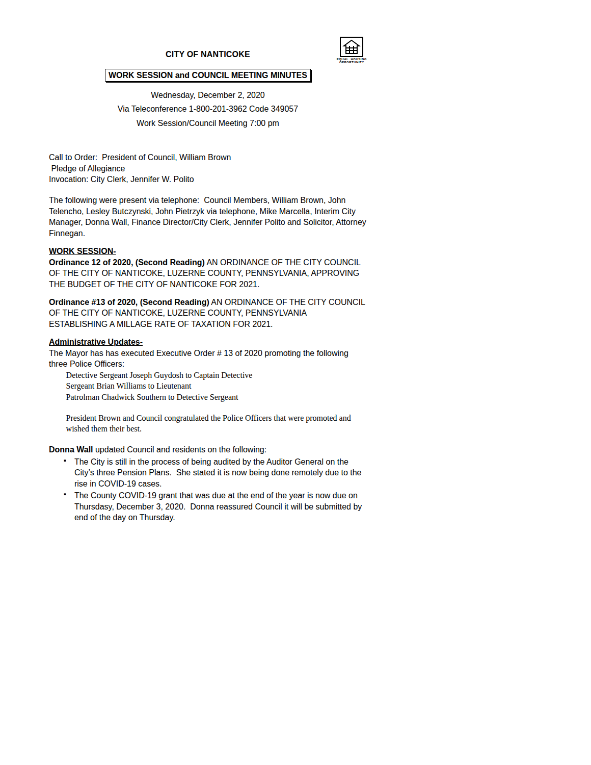EQUAL HOUSING
OPPORTUNITY
CITY OF NANTICOKE
WORK SESSION and COUNCIL MEETING MINUTES
Wednesday, December 2, 2020
Via Teleconference 1-800-201-3962 Code 349057
Work Session/Council Meeting 7:00 pm
Call to Order: President of Council, William Brown
Pledge of Allegiance
Invocation: City Clerk, Jennifer W. Polito
The following were present via telephone: Council Members, William Brown, John Telencho, Lesley Butczynski, John Pietrzyk via telephone, Mike Marcella, Interim City Manager, Donna Wall, Finance Director/City Clerk, Jennifer Polito and Solicitor, Attorney Finnegan.
WORK SESSION-
Ordinance 12 of 2020, (Second Reading) AN ORDINANCE OF THE CITY COUNCIL OF THE CITY OF NANTICOKE, LUZERNE COUNTY, PENNSYLVANIA, APPROVING THE BUDGET OF THE CITY OF NANTICOKE FOR 2021.
Ordinance #13 of 2020, (Second Reading) AN ORDINANCE OF THE CITY COUNCIL OF THE CITY OF NANTICOKE, LUZERNE COUNTY, PENNSYLVANIA ESTABLISHING A MILLAGE RATE OF TAXATION FOR 2021.
Administrative Updates-
The Mayor has has executed Executive Order # 13 of 2020 promoting the following three Police Officers:
Detective Sergeant Joseph Guydosh to Captain Detective
Sergeant Brian Williams to Lieutenant
Patrolman Chadwick Southern to Detective Sergeant
President Brown and Council congratulated the Police Officers that were promoted and wished them their best.
Donna Wall updated Council and residents on the following:
The City is still in the process of being audited by the Auditor General on the City’s three Pension Plans. She stated it is now being done remotely due to the rise in COVID-19 cases.
The County COVID-19 grant that was due at the end of the year is now due on Thursdasy, December 3, 2020. Donna reassured Council it will be submitted by end of the day on Thursday.